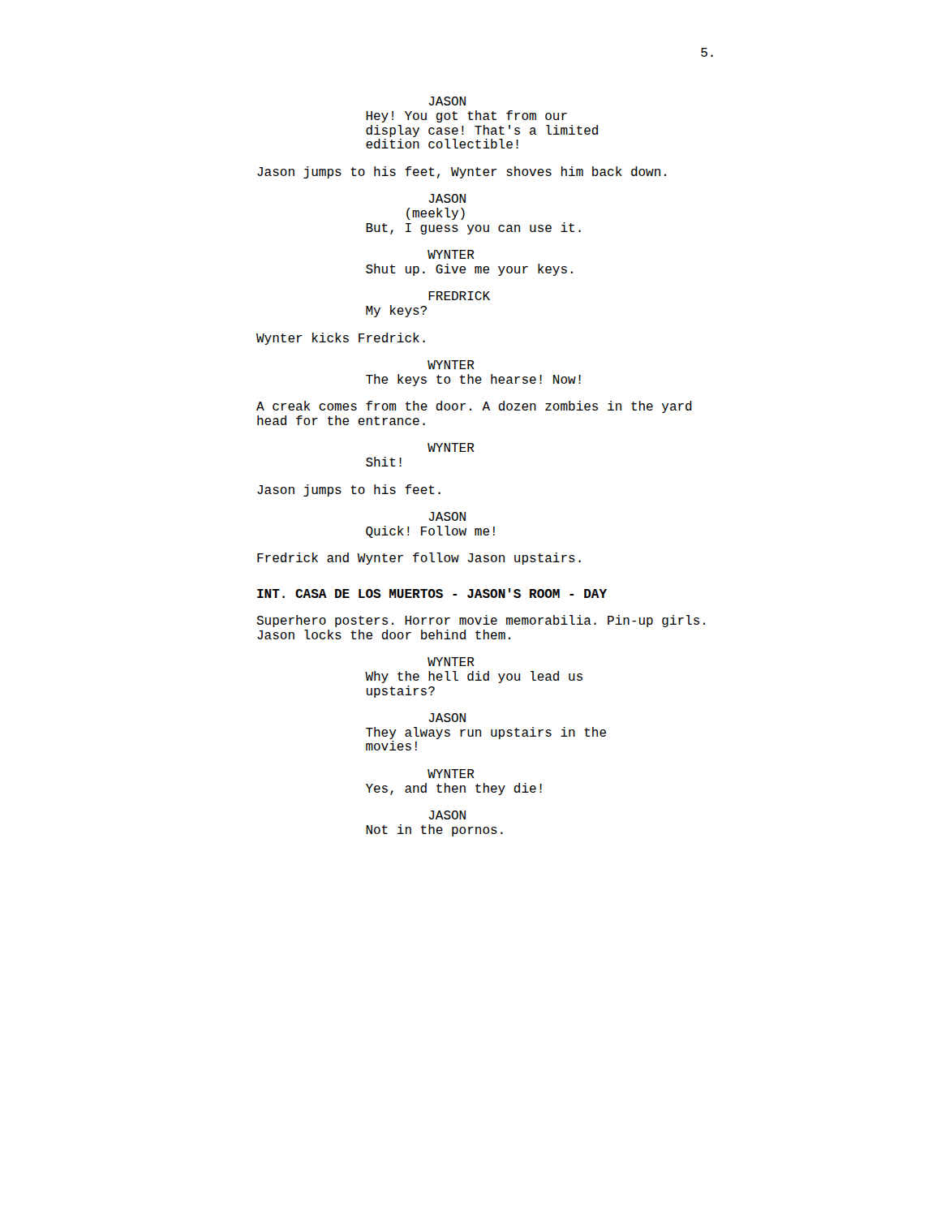5.
JASON
Hey! You got that from our display case! That's a limited edition collectible!
Jason jumps to his feet, Wynter shoves him back down.
JASON
(meekly)
But, I guess you can use it.
WYNTER
Shut up. Give me your keys.
FREDRICK
My keys?
Wynter kicks Fredrick.
WYNTER
The keys to the hearse! Now!
A creak comes from the door. A dozen zombies in the yard head for the entrance.
WYNTER
Shit!
Jason jumps to his feet.
JASON
Quick! Follow me!
Fredrick and Wynter follow Jason upstairs.
INT. CASA DE LOS MUERTOS - JASON'S ROOM - DAY
Superhero posters. Horror movie memorabilia. Pin-up girls. Jason locks the door behind them.
WYNTER
Why the hell did you lead us upstairs?
JASON
They always run upstairs in the movies!
WYNTER
Yes, and then they die!
JASON
Not in the pornos.